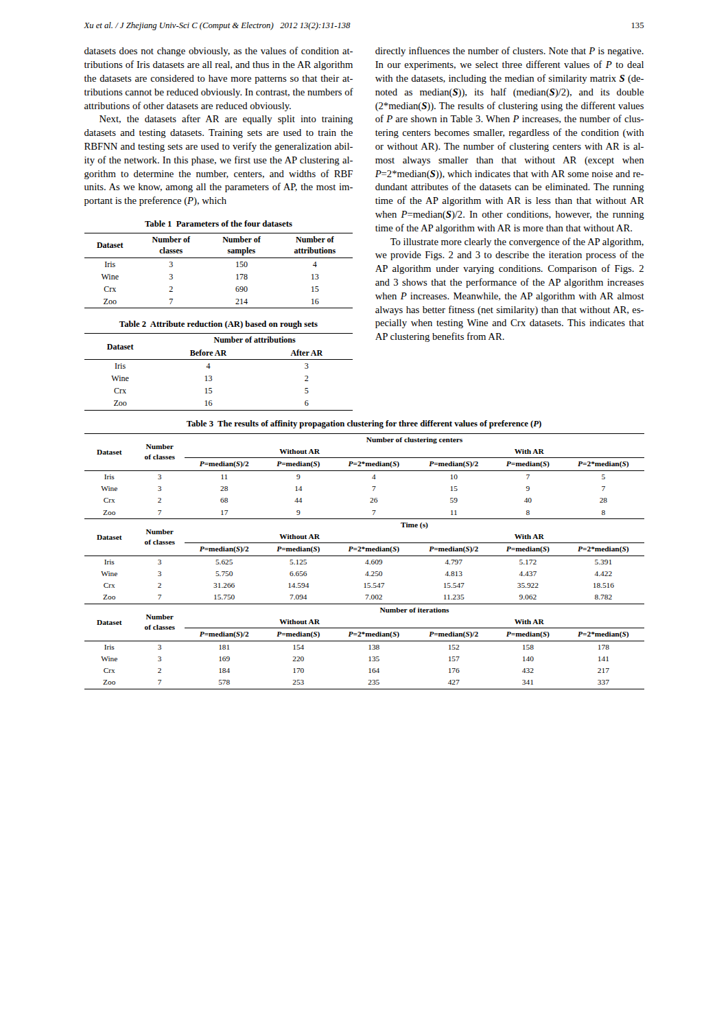Xu et al. / J Zhejiang Univ-Sci C (Comput & Electron) 2012 13(2):131-138 135
datasets does not change obviously, as the values of condition attributions of Iris datasets are all real, and thus in the AR algorithm the datasets are considered to have more patterns so that their attributions cannot be reduced obviously. In contrast, the numbers of attributions of other datasets are reduced obviously.
Next, the datasets after AR are equally split into training datasets and testing datasets. Training sets are used to train the RBFNN and testing sets are used to verify the generalization ability of the network. In this phase, we first use the AP clustering algorithm to determine the number, centers, and widths of RBF units. As we know, among all the parameters of AP, the most important is the preference (P), which
Table 1 Parameters of the four datasets
| Dataset | Number of classes | Number of samples | Number of attributions |
| --- | --- | --- | --- |
| Iris | 3 | 150 | 4 |
| Wine | 3 | 178 | 13 |
| Crx | 2 | 690 | 15 |
| Zoo | 7 | 214 | 16 |
Table 2 Attribute reduction (AR) based on rough sets
| Dataset | Number of attributions |
| --- | --- |
| Before AR | After AR |
| Iris | 4 | 3 |
| Wine | 13 | 2 |
| Crx | 15 | 5 |
| Zoo | 16 | 6 |
directly influences the number of clusters. Note that P is negative. In our experiments, we select three different values of P to deal with the datasets, including the median of similarity matrix S (denoted as median(S)), its half (median(S)/2), and its double (2*median(S)). The results of clustering using the different values of P are shown in Table 3. When P increases, the number of clustering centers becomes smaller, regardless of the condition (with or without AR). The number of clustering centers with AR is almost always smaller than that without AR (except when P=2*median(S)), which indicates that with AR some noise and redundant attributes of the datasets can be eliminated. The running time of the AP algorithm with AR is less than that without AR when P=median(S)/2. In other conditions, however, the running time of the AP algorithm with AR is more than that without AR.
To illustrate more clearly the convergence of the AP algorithm, we provide Figs. 2 and 3 to describe the iteration process of the AP algorithm under varying conditions. Comparison of Figs. 2 and 3 shows that the performance of the AP algorithm increases when P increases. Meanwhile, the AP algorithm with AR almost always has better fitness (net similarity) than that without AR, especially when testing Wine and Crx datasets. This indicates that AP clustering benefits from AR.
Table 3 The results of affinity propagation clustering for three different values of preference (P)
| Dataset | Number of classes | Number of clustering centers |
| --- | --- | --- |
| Without AR | With AR |
| P =median( S )/2 | P =median( S ) | P =2*median( S ) | P =median( S )/2 | P =median( S ) | P =2*median( S ) |
| Iris | 3 | 11 | 9 | 4 | 10 | 7 | 5 |
| Wine | 3 | 28 | 14 | 7 | 15 | 9 | 7 |
| Crx | 2 | 68 | 44 | 26 | 59 | 40 | 28 |
| Zoo | 7 | 17 | 9 | 7 | 11 | 8 | 8 |
| Dataset | Number of classes | Time (s) |
| Without AR | With AR |
| P =median( S )/2 | P =median( S ) | P =2*median( S ) | P =median( S )/2 | P =median( S ) | P =2*median( S ) |
| Iris | 3 | 5.625 | 5.125 | 4.609 | 4.797 | 5.172 | 5.391 |
| Wine | 3 | 5.750 | 6.656 | 4.250 | 4.813 | 4.437 | 4.422 |
| Crx | 2 | 31.266 | 14.594 | 15.547 | 15.547 | 35.922 | 18.516 |
| Zoo | 7 | 15.750 | 7.094 | 7.002 | 11.235 | 9.062 | 8.782 |
| Dataset | Number of classes | Number of iterations |
| Without AR | With AR |
| P =median( S )/2 | P =median( S ) | P =2*median( S ) | P =median( S )/2 | P =median( S ) | P =2*median( S ) |
| Iris | 3 | 181 | 154 | 138 | 152 | 158 | 178 |
| Wine | 3 | 169 | 220 | 135 | 157 | 140 | 141 |
| Crx | 2 | 184 | 170 | 164 | 176 | 432 | 217 |
| Zoo | 7 | 578 | 253 | 235 | 427 | 341 | 337 |